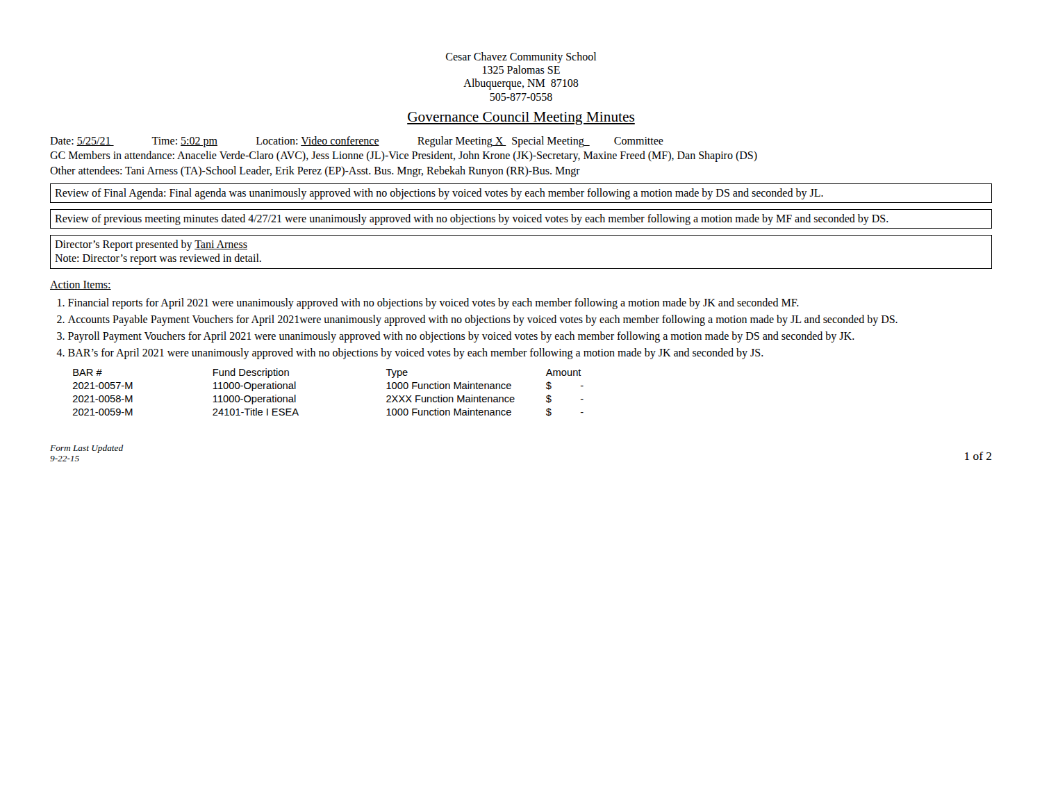Cesar Chavez Community School
1325 Palomas SE
Albuquerque, NM 87108
505-877-0558
Governance Council Meeting Minutes
Date: 5/25/21 Time: 5:02 pm Location: Video conference Regular Meeting X Special Meeting Committee
GC Members in attendance: Anacelie Verde-Claro (AVC), Jess Lionne (JL)-Vice President, John Krone (JK)-Secretary, Maxine Freed (MF), Dan Shapiro (DS)
Other attendees: Tani Arness (TA)-School Leader, Erik Perez (EP)-Asst. Bus. Mngr, Rebekah Runyon (RR)-Bus. Mngr
Review of Final Agenda: Final agenda was unanimously approved with no objections by voiced votes by each member following a motion made by DS and seconded by JL.
Review of previous meeting minutes dated 4/27/21 were unanimously approved with no objections by voiced votes by each member following a motion made by MF and seconded by DS.
Director’s Report presented by Tani Arness
Note: Director’s report was reviewed in detail.
Action Items:
Financial reports for April 2021 were unanimously approved with no objections by voiced votes by each member following a motion made by JK and seconded MF.
Accounts Payable Payment Vouchers for April 2021were unanimously approved with no objections by voiced votes by each member following a motion made by JL and seconded by DS.
Payroll Payment Vouchers for April 2021 were unanimously approved with no objections by voiced votes by each member following a motion made by DS and seconded by JK.
BAR’s for April 2021 were unanimously approved with no objections by voiced votes by each member following a motion made by JK and seconded by JS.
| BAR # | Fund Description | Type | Amount |
| --- | --- | --- | --- |
| 2021-0057-M | 11000-Operational | 1000 Function Maintenance | $ - |
| 2021-0058-M | 11000-Operational | 2XXX Function Maintenance | $ - |
| 2021-0059-M | 24101-Title I ESEA | 1000 Function Maintenance | $ - |
Form Last Updated
9-22-15
1 of 2